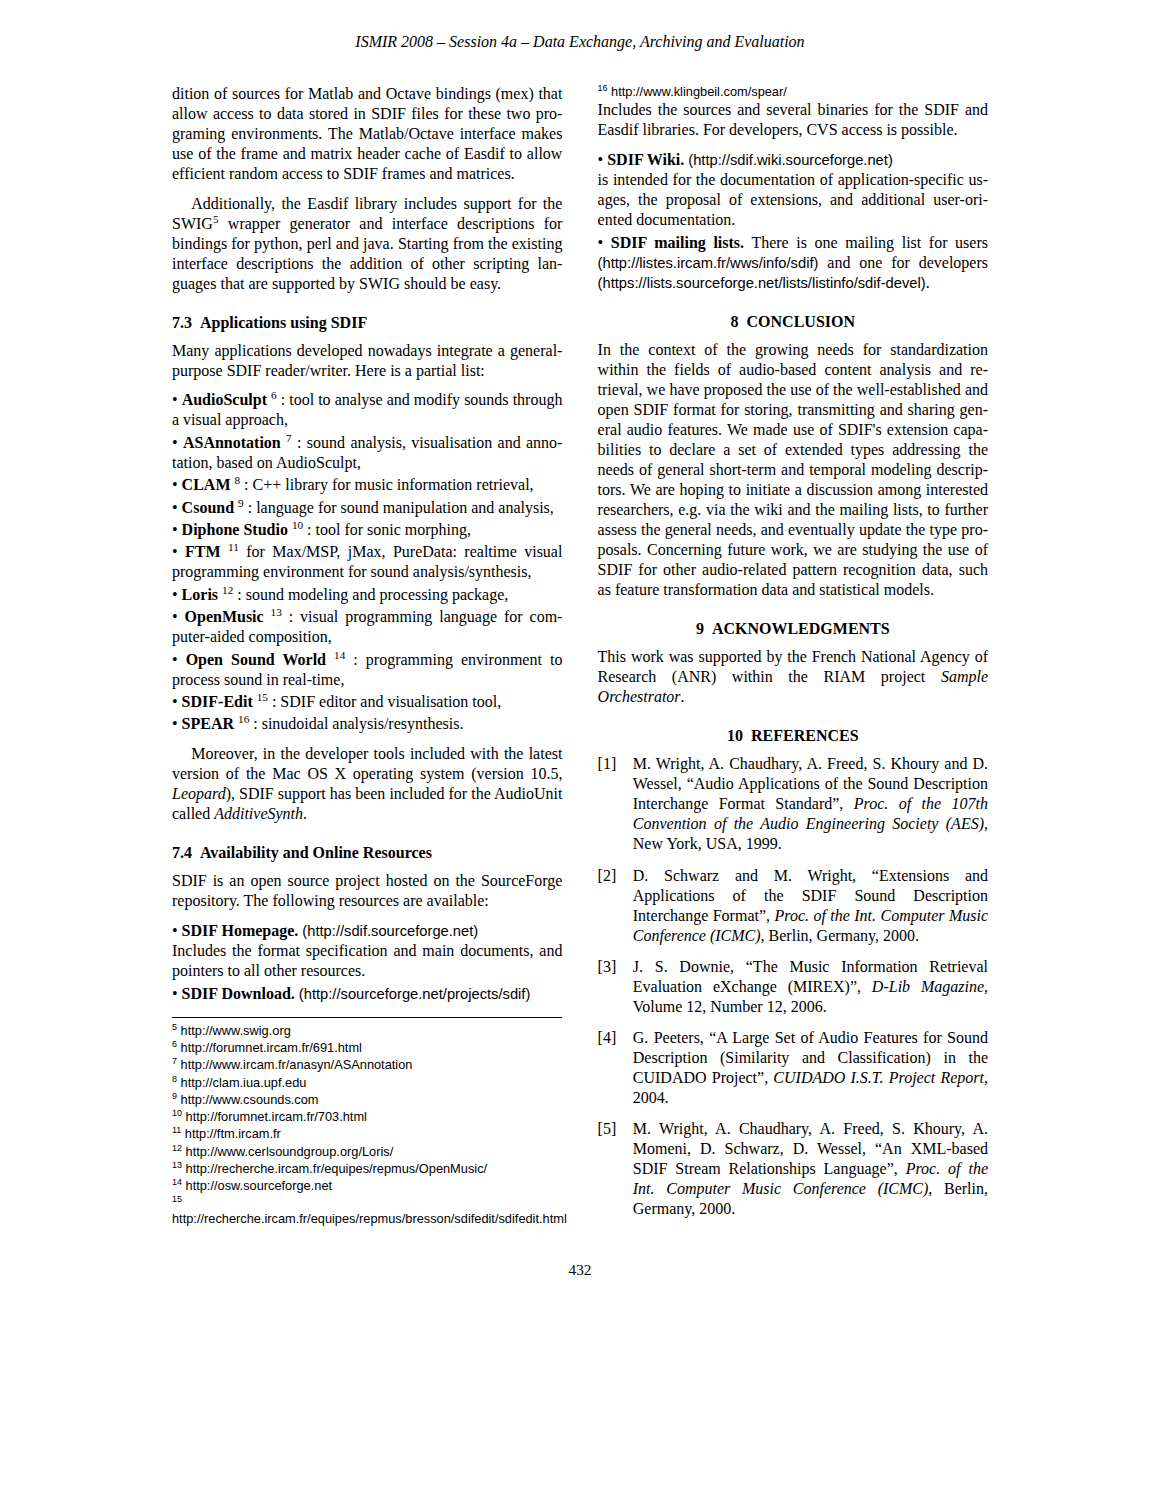ISMIR 2008 – Session 4a – Data Exchange, Archiving and Evaluation
dition of sources for Matlab and Octave bindings (mex) that allow access to data stored in SDIF files for these two programing environments. The Matlab/Octave interface makes use of the frame and matrix header cache of Easdif to allow efficient random access to SDIF frames and matrices.
Additionally, the Easdif library includes support for the SWIG5 wrapper generator and interface descriptions for bindings for python, perl and java. Starting from the existing interface descriptions the addition of other scripting languages that are supported by SWIG should be easy.
7.3 Applications using SDIF
Many applications developed nowadays integrate a general-purpose SDIF reader/writer. Here is a partial list:
AudioSculpt 6 : tool to analyse and modify sounds through a visual approach,
ASAnnotation 7 : sound analysis, visualisation and annotation, based on AudioSculpt,
CLAM 8 : C++ library for music information retrieval,
Csound 9 : language for sound manipulation and analysis,
Diphone Studio 10 : tool for sonic morphing,
FTM 11 for Max/MSP, jMax, PureData: realtime visual programming environment for sound analysis/synthesis,
Loris 12 : sound modeling and processing package,
OpenMusic 13 : visual programming language for computer-aided composition,
Open Sound World 14 : programming environment to process sound in real-time,
SDIF-Edit 15 : SDIF editor and visualisation tool,
SPEAR 16 : sinudoidal analysis/resynthesis.
Moreover, in the developer tools included with the latest version of the Mac OS X operating system (version 10.5, Leopard), SDIF support has been included for the AudioUnit called AdditiveSynth.
7.4 Availability and Online Resources
SDIF is an open source project hosted on the SourceForge repository. The following resources are available:
SDIF Homepage. (http://sdif.sourceforge.net)
Includes the format specification and main documents, and pointers to all other resources.
SDIF Download. (http://sourceforge.net/projects/sdif)
5 http://www.swig.org
6 http://forumnet.ircam.fr/691.html
7 http://www.ircam.fr/anasyn/ASAnnotation
8 http://clam.iua.upf.edu
9 http://www.csounds.com
10 http://forumnet.ircam.fr/703.html
11 http://ftm.ircam.fr
12 http://www.cerlsoundgroup.org/Loris/
13 http://recherche.ircam.fr/equipes/repmus/OpenMusic/
14 http://osw.sourceforge.net
15 http://recherche.ircam.fr/equipes/repmus/bresson/sdifedit/sdifedit.html
16 http://www.klingbeil.com/spear/
Includes the sources and several binaries for the SDIF and Easdif libraries. For developers, CVS access is possible.
SDIF Wiki. (http://sdif.wiki.sourceforge.net)
is intended for the documentation of application-specific usages, the proposal of extensions, and additional user-oriented documentation.
SDIF mailing lists. There is one mailing list for users (http://listes.ircam.fr/wws/info/sdif) and one for developers (https://lists.sourceforge.net/lists/listinfo/sdif-devel).
8 CONCLUSION
In the context of the growing needs for standardization within the fields of audio-based content analysis and retrieval, we have proposed the use of the well-established and open SDIF format for storing, transmitting and sharing general audio features. We made use of SDIF's extension capabilities to declare a set of extended types addressing the needs of general short-term and temporal modeling descriptors. We are hoping to initiate a discussion among interested researchers, e.g. via the wiki and the mailing lists, to further assess the general needs, and eventually update the type proposals. Concerning future work, we are studying the use of SDIF for other audio-related pattern recognition data, such as feature transformation data and statistical models.
9 ACKNOWLEDGMENTS
This work was supported by the French National Agency of Research (ANR) within the RIAM project Sample Orchestrator.
10 REFERENCES
M. Wright, A. Chaudhary, A. Freed, S. Khoury and D. Wessel, “Audio Applications of the Sound Description Interchange Format Standard”, Proc. of the 107th Convention of the Audio Engineering Society (AES), New York, USA, 1999.
D. Schwarz and M. Wright, “Extensions and Applications of the SDIF Sound Description Interchange Format”, Proc. of the Int. Computer Music Conference (ICMC), Berlin, Germany, 2000.
J. S. Downie, “The Music Information Retrieval Evaluation eXchange (MIREX)”, D-Lib Magazine, Volume 12, Number 12, 2006.
G. Peeters, “A Large Set of Audio Features for Sound Description (Similarity and Classification) in the CUIDADO Project”, CUIDADO I.S.T. Project Report, 2004.
M. Wright, A. Chaudhary, A. Freed, S. Khoury, A. Momeni, D. Schwarz, D. Wessel, “An XML-based SDIF Stream Relationships Language”, Proc. of the Int. Computer Music Conference (ICMC), Berlin, Germany, 2000.
432